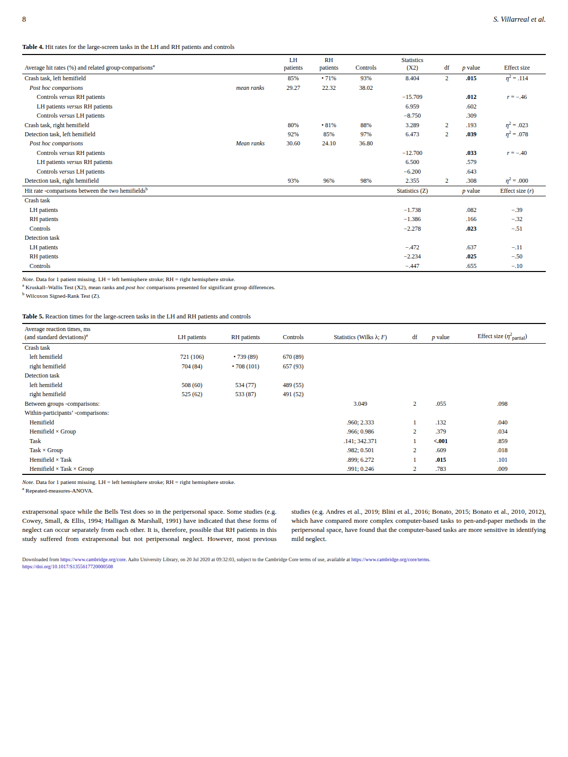8 S. Villarreal et al.
Table 4. Hit rates for the large-screen tasks in the LH and RH patients and controls
| Average hit rates (%) and related group-comparisons a | | LH patients | RH patients | Controls | Statistics (X2) | df | p value | Effect size |
| --- | --- | --- | --- | --- | --- | --- | --- | --- |
| Crash task, left hemifield | | 85% | 71% | 93% | 8.404 | 2 | .015 | η 2 = .114 |
| Post hoc comparisons | mean ranks | 29.27 | 22.32 | 38.02 | | | | |
| Controls versus RH patients | | | | | −15.709 | | .012 | r = −.46 |
| LH patients versus RH patients | | | | | 6.959 | | .602 | |
| Controls versus LH patients | | | | | −8.750 | | .309 | |
| Crash task, right hemifield | | 80% | 81% | 88% | 3.289 | 2 | .193 | η 2 = .023 |
| Detection task, left hemifield | | 92% | 85% | 97% | 6.473 | 2 | .039 | η 2 = .078 |
| Post hoc comparisons | Mean ranks | 30.60 | 24.10 | 36.80 | | | | |
| Controls versus RH patients | | | | | −12.700 | | .033 | r = −.40 |
| LH patients versus RH patients | | | | | 6.500 | | .579 | |
| Controls versus LH patients | | | | | −6.200 | | .643 | |
| Detection task, right hemifield | | 93% | 96% | 98% | 2.355 | 2 | .308 | η 2 = .000 |
| Hit rate -comparisons between the two hemifields b | | | | | Statistics (Z) | | p value | Effect size ( r ) |
| Crash task | | | | | | | | |
| LH patients | | | | | −1.738 | | .082 | −.39 |
| RH patients | | | | | −1.386 | | .166 | −.32 |
| Controls | | | | | −2.278 | | .023 | −.51 |
| Detection task | | | | | | | | |
| LH patients | | | | | −.472 | | .637 | −.11 |
| RH patients | | | | | −2.234 | | .025 | −.50 |
| Controls | | | | | −.447 | | .655 | −.10 |
Note. Data for 1 patient missing. LH = left hemisphere stroke; RH = right hemisphere stroke.
a Kruskall–Wallis Test (X2), mean ranks and post hoc comparisons presented for significant group differences.
b Wilcoxon Signed-Rank Test (Z).
Table 5. Reaction times for the large-screen tasks in the LH and RH patients and controls
| Average reaction times, ms (and standard deviations) a | LH patients | RH patients | Controls | Statistics (Wilks λ; F ) | df | p value | Effect size ( η 2 partial ) |
| --- | --- | --- | --- | --- | --- | --- | --- |
| Crash task | | | | | | | |
| left hemifield | 721 (106) | 739 (89) | 670 (89) | | | | |
| right hemifield | 704 (84) | 708 (101) | 657 (93) | | | | |
| Detection task | | | | | | | |
| left hemifield | 508 (60) | 534 (77) | 489 (55) | | | | |
| right hemifield | 525 (62) | 533 (87) | 491 (52) | | | | |
| Between groups -comparisons: | | | | 3.049 | 2 | .055 | .098 |
| Within-participants’ -comparisons: | | | | | | | |
| Hemifield | | | | .960; 2.333 | 1 | .132 | .040 |
| Hemifield × Group | | | | .966; 0.986 | 2 | .379 | .034 |
| Task | | | | .141; 342.371 | 1 | <.001 | .859 |
| Task × Group | | | | .982; 0.501 | 2 | .609 | .018 |
| Hemifield × Task | | | | .899; 6.272 | 1 | .015 | .101 |
| Hemifield × Task × Group | | | | .991; 0.246 | 2 | .783 | .009 |
Note. Data for 1 patient missing. LH = left hemisphere stroke; RH = right hemisphere stroke.
a Repeated-measures-ANOVA.
extrapersonal space while the Bells Test does so in the peripersonal space. Some studies (e.g. Cowey, Small, & Ellis, 1994; Halligan & Marshall, 1991) have indicated that these forms of neglect can occur separately from each other. It is, therefore, possible that RH patients in this study suffered from extrapersonal but not peripersonal neglect. However, most previous studies (e.g. Andres et al., 2019; Blini et al., 2016; Bonato, 2015; Bonato et al., 2010, 2012), which have compared more complex computer-based tasks to pen-and-paper methods in the peripersonal space, have found that the computer-based tasks are more sensitive in identifying mild neglect.
Downloaded from https://www.cambridge.org/core. Aalto University Library, on 20 Jul 2020 at 09:32:03, subject to the Cambridge Core terms of use, available at https://www.cambridge.org/core/terms.
https://doi.org/10.1017/S1355617720000508